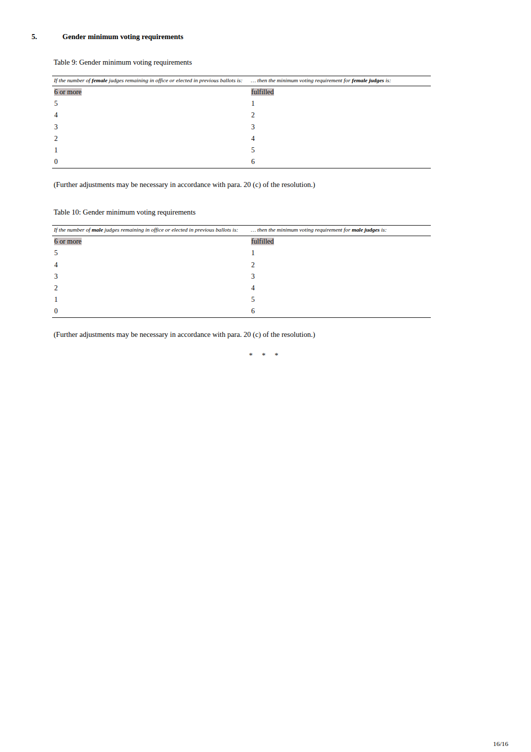5.
Gender minimum voting requirements
Table 9: Gender minimum voting requirements
| If the number of female judges remaining in office or elected in previous ballots is: | … then the minimum voting requirement for female judges is: |
| --- | --- |
| 6 or more | fulfilled |
| 5 | 1 |
| 4 | 2 |
| 3 | 3 |
| 2 | 4 |
| 1 | 5 |
| 0 | 6 |
(Further adjustments may be necessary in accordance with para. 20 (c) of the resolution.)
Table 10: Gender minimum voting requirements
| If the number of male judges remaining in office or elected in previous ballots is: | … then the minimum voting requirement for male judges is: |
| --- | --- |
| 6 or more | fulfilled |
| 5 | 1 |
| 4 | 2 |
| 3 | 3 |
| 2 | 4 |
| 1 | 5 |
| 0 | 6 |
(Further adjustments may be necessary in accordance with para. 20 (c) of the resolution.)
* * *
16/16